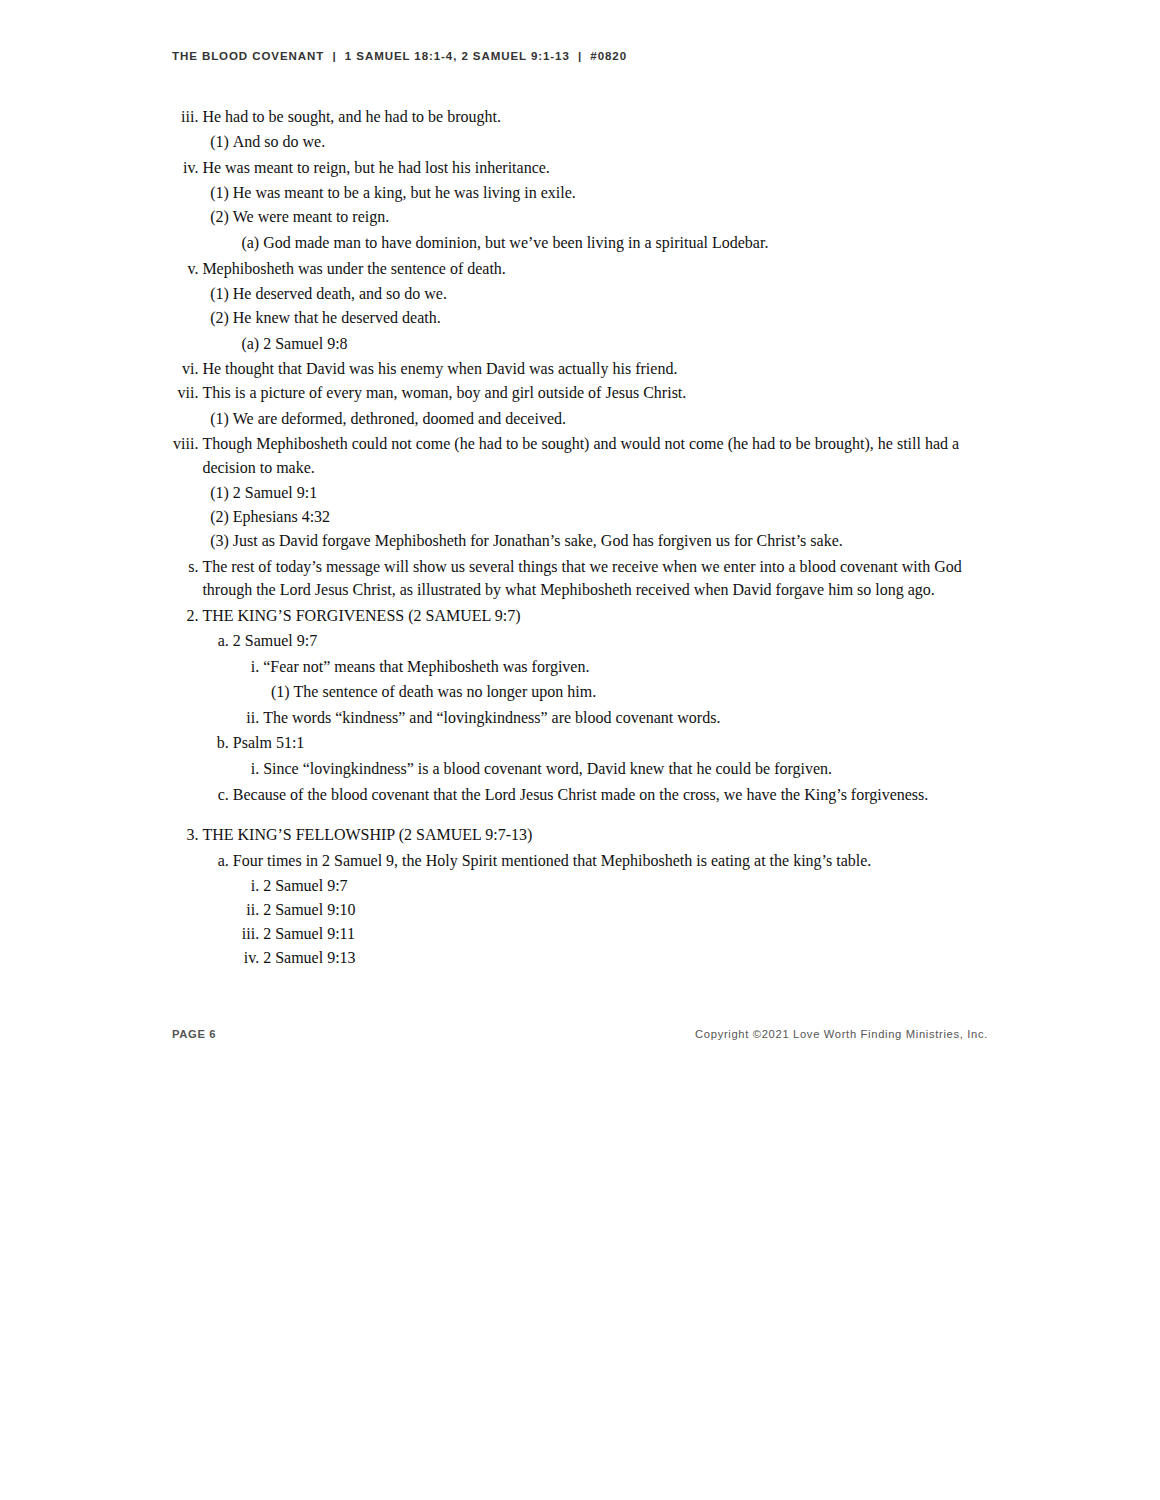The Blood Covenant | 1 Samuel 18:1-4, 2 Samuel 9:1-13 | #0820
He had to be sought, and he had to be brought.
And so do we.
He was meant to reign, but he had lost his inheritance.
He was meant to be a king, but he was living in exile.
We were meant to reign.
God made man to have dominion, but we’ve been living in a spiritual Lodebar.
Mephibosheth was under the sentence of death.
He deserved death, and so do we.
He knew that he deserved death.
2 Samuel 9:8
He thought that David was his enemy when David was actually his friend.
This is a picture of every man, woman, boy and girl outside of Jesus Christ.
We are deformed, dethroned, doomed and deceived.
Though Mephibosheth could not come (he had to be sought) and would not come (he had to be brought), he still had a decision to make.
2 Samuel 9:1
Ephesians 4:32
Just as David forgave Mephibosheth for Jonathan’s sake, God has forgiven us for Christ’s sake.
The rest of today’s message will show us several things that we receive when we enter into a blood covenant with God through the Lord Jesus Christ, as illustrated by what Mephibosheth received when David forgave him so long ago.
The King’s Forgiveness (2 Samuel 9:7)
2 Samuel 9:7
“Fear not” means that Mephibosheth was forgiven.
The sentence of death was no longer upon him.
The words “kindness” and “lovingkindness” are blood covenant words.
Psalm 51:1
Since “lovingkindness” is a blood covenant word, David knew that he could be forgiven.
Because of the blood covenant that the Lord Jesus Christ made on the cross, we have the King’s forgiveness.
The King’s Fellowship (2 Samuel 9:7-13)
Four times in 2 Samuel 9, the Holy Spirit mentioned that Mephibosheth is eating at the king’s table.
2 Samuel 9:7
2 Samuel 9:10
2 Samuel 9:11
2 Samuel 9:13
Page 6 Copyright ©2021 Love Worth Finding Ministries, Inc.